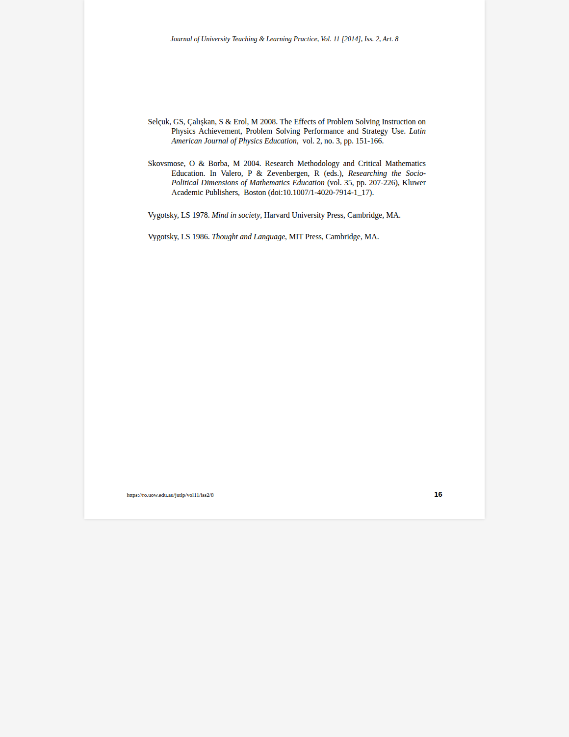Journal of University Teaching & Learning Practice, Vol. 11 [2014], Iss. 2, Art. 8
Selçuk, GS, Çalışkan, S & Erol, M 2008. The Effects of Problem Solving Instruction on Physics Achievement, Problem Solving Performance and Strategy Use. Latin American Journal of Physics Education, vol. 2, no. 3, pp. 151-166.
Skovsmose, O & Borba, M 2004. Research Methodology and Critical Mathematics Education. In Valero, P & Zevenbergen, R (eds.), Researching the Socio-Political Dimensions of Mathematics Education (vol. 35, pp. 207-226), Kluwer Academic Publishers, Boston (doi:10.1007/1-4020-7914-1_17).
Vygotsky, LS 1978. Mind in society, Harvard University Press, Cambridge, MA.
Vygotsky, LS 1986. Thought and Language, MIT Press, Cambridge, MA.
https://ro.uow.edu.au/jutlp/vol11/iss2/8 16